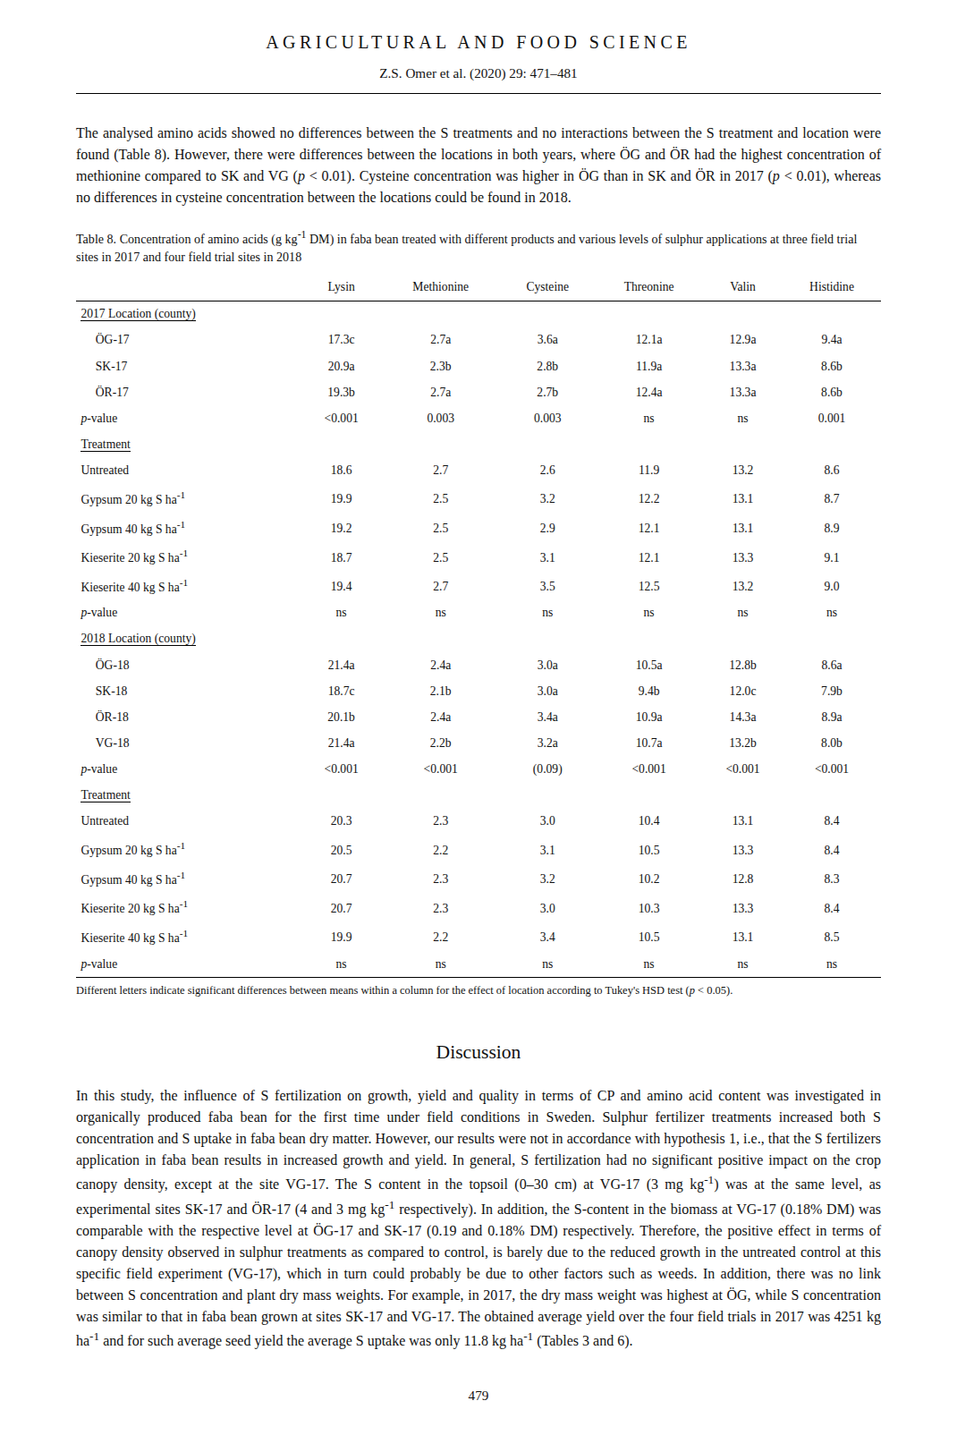Agricultural and Food Science
Z.S. Omer et al. (2020) 29: 471–481
The analysed amino acids showed no differences between the S treatments and no interactions between the S treatment and location were found (Table 8). However, there were differences between the locations in both years, where ÖG and ÖR had the highest concentration of methionine compared to SK and VG (p < 0.01). Cysteine concentration was higher in ÖG than in SK and ÖR in 2017 (p < 0.01), whereas no differences in cysteine concentration between the locations could be found in 2018.
Table 8. Concentration of amino acids (g kg-1 DM) in faba bean treated with different products and various levels of sulphur applications at three field trial sites in 2017 and four field trial sites in 2018
| | Lysin | Methionine | Cysteine | Threonine | Valin | Histidine |
| --- | --- | --- | --- | --- | --- | --- |
| 2017 Location (county) | | | | | | |
| ÖG-17 | 17.3c | 2.7a | 3.6a | 12.1a | 12.9a | 9.4a |
| SK-17 | 20.9a | 2.3b | 2.8b | 11.9a | 13.3a | 8.6b |
| ÖR-17 | 19.3b | 2.7a | 2.7b | 12.4a | 13.3a | 8.6b |
| p -value | <0.001 | 0.003 | 0.003 | ns | ns | 0.001 |
| Treatment | | | | | | |
| Untreated | 18.6 | 2.7 | 2.6 | 11.9 | 13.2 | 8.6 |
| Gypsum 20 kg S ha -1 | 19.9 | 2.5 | 3.2 | 12.2 | 13.1 | 8.7 |
| Gypsum 40 kg S ha -1 | 19.2 | 2.5 | 2.9 | 12.1 | 13.1 | 8.9 |
| Kieserite 20 kg S ha -1 | 18.7 | 2.5 | 3.1 | 12.1 | 13.3 | 9.1 |
| Kieserite 40 kg S ha -1 | 19.4 | 2.7 | 3.5 | 12.5 | 13.2 | 9.0 |
| p -value | ns | ns | ns | ns | ns | ns |
| 2018 Location (county) | | | | | | |
| ÖG-18 | 21.4a | 2.4a | 3.0a | 10.5a | 12.8b | 8.6a |
| SK-18 | 18.7c | 2.1b | 3.0a | 9.4b | 12.0c | 7.9b |
| ÖR-18 | 20.1b | 2.4a | 3.4a | 10.9a | 14.3a | 8.9a |
| VG-18 | 21.4a | 2.2b | 3.2a | 10.7a | 13.2b | 8.0b |
| p -value | <0.001 | <0.001 | (0.09) | <0.001 | <0.001 | <0.001 |
| Treatment | | | | | | |
| Untreated | 20.3 | 2.3 | 3.0 | 10.4 | 13.1 | 8.4 |
| Gypsum 20 kg S ha -1 | 20.5 | 2.2 | 3.1 | 10.5 | 13.3 | 8.4 |
| Gypsum 40 kg S ha -1 | 20.7 | 2.3 | 3.2 | 10.2 | 12.8 | 8.3 |
| Kieserite 20 kg S ha -1 | 20.7 | 2.3 | 3.0 | 10.3 | 13.3 | 8.4 |
| Kieserite 40 kg S ha -1 | 19.9 | 2.2 | 3.4 | 10.5 | 13.1 | 8.5 |
| p -value | ns | ns | ns | ns | ns | ns |
Different letters indicate significant differences between means within a column for the effect of location according to Tukey's HSD test (p < 0.05).
Discussion
In this study, the influence of S fertilization on growth, yield and quality in terms of CP and amino acid content was investigated in organically produced faba bean for the first time under field conditions in Sweden. Sulphur fertilizer treatments increased both S concentration and S uptake in faba bean dry matter. However, our results were not in accordance with hypothesis 1, i.e., that the S fertilizers application in faba bean results in increased growth and yield. In general, S fertilization had no significant positive impact on the crop canopy density, except at the site VG-17. The S content in the topsoil (0–30 cm) at VG-17 (3 mg kg-1) was at the same level, as experimental sites SK-17 and ÖR-17 (4 and 3 mg kg-1 respectively). In addition, the S-content in the biomass at VG-17 (0.18% DM) was comparable with the respective level at ÖG-17 and SK-17 (0.19 and 0.18% DM) respectively. Therefore, the positive effect in terms of canopy density observed in sulphur treatments as compared to control, is barely due to the reduced growth in the untreated control at this specific field experiment (VG-17), which in turn could probably be due to other factors such as weeds. In addition, there was no link between S concentration and plant dry mass weights. For example, in 2017, the dry mass weight was highest at ÖG, while S concentration was similar to that in faba bean grown at sites SK-17 and VG-17. The obtained average yield over the four field trials in 2017 was 4251 kg ha-1 and for such average seed yield the average S uptake was only 11.8 kg ha-1 (Tables 3 and 6).
479